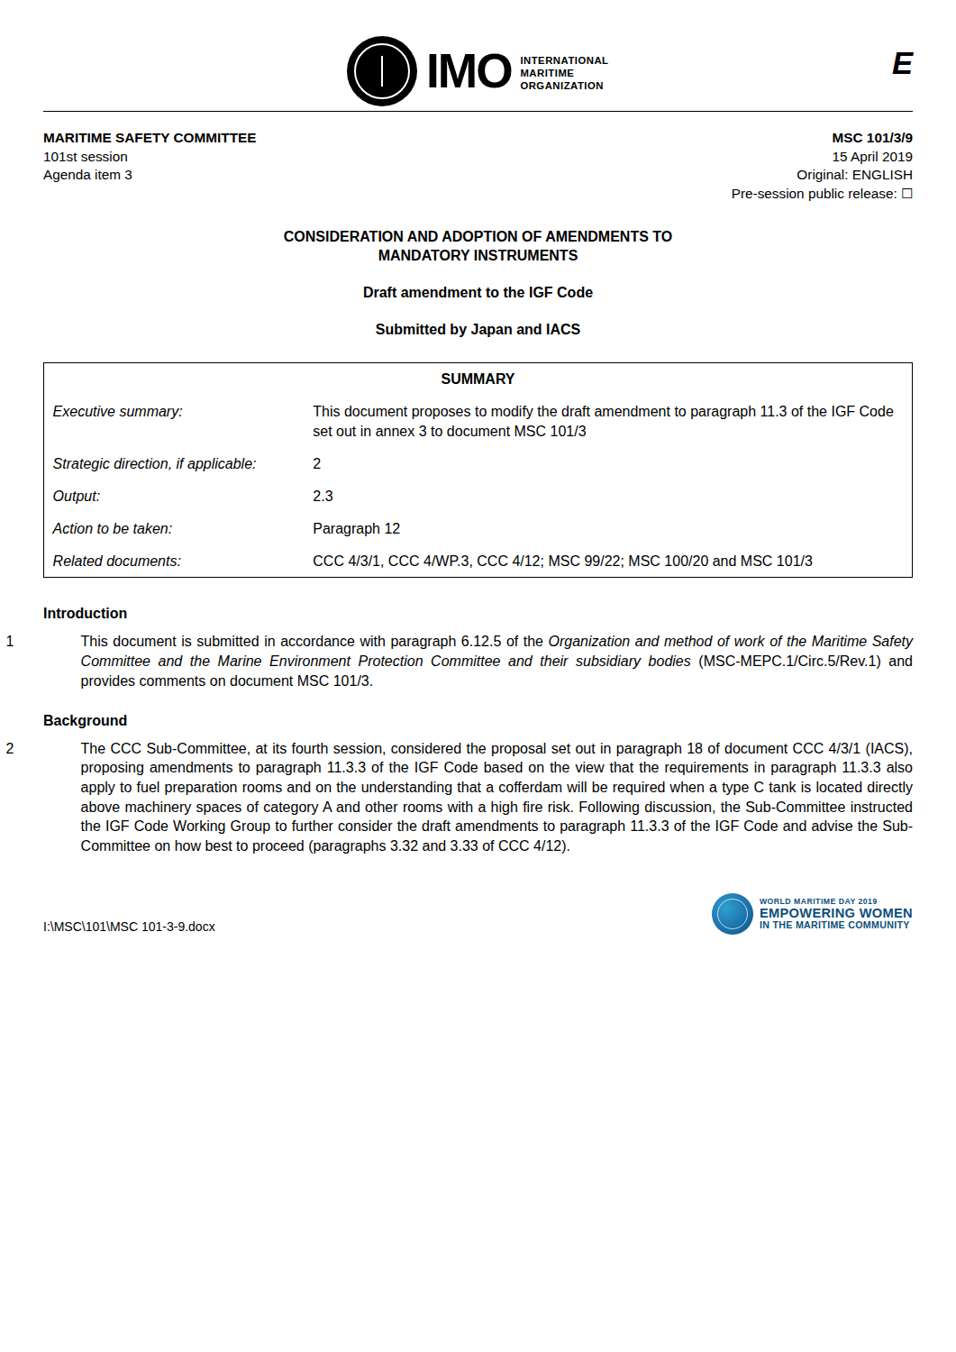IMO
INTERNATIONAL
MARITIME
ORGANIZATION
E
MARITIME SAFETY COMMITTEE
101st session
Agenda item 3
MSC 101/3/9
15 April 2019
Original: ENGLISH
Pre-session public release: ☐
Consideration and adoption of amendments to
mandatory instruments
Draft amendment to the IGF Code
Submitted by Japan and IACS
| SUMMARY |
| Executive summary: | This document proposes to modify the draft amendment to paragraph 11.3 of the IGF Code set out in annex 3 to document MSC 101/3 |
| Strategic direction, if applicable: | 2 |
| Output: | 2.3 |
| Action to be taken: | Paragraph 12 |
| Related documents: | CCC 4/3/1, CCC 4/WP.3, CCC 4/12; MSC 99/22; MSC 100/20 and MSC 101/3 |
Introduction
1 This document is submitted in accordance with paragraph 6.12.5 of the Organization and method of work of the Maritime Safety Committee and the Marine Environment Protection Committee and their subsidiary bodies (MSC-MEPC.1/Circ.5/Rev.1) and provides comments on document MSC 101/3.
Background
2 The CCC Sub-Committee, at its fourth session, considered the proposal set out in paragraph 18 of document CCC 4/3/1 (IACS), proposing amendments to paragraph 11.3.3 of the IGF Code based on the view that the requirements in paragraph 11.3.3 also apply to fuel preparation rooms and on the understanding that a cofferdam will be required when a type C tank is located directly above machinery spaces of category A and other rooms with a high fire risk. Following discussion, the Sub-Committee instructed the IGF Code Working Group to further consider the draft amendments to paragraph 11.3.3 of the IGF Code and advise the Sub-Committee on how best to proceed (paragraphs 3.32 and 3.33 of CCC 4/12).
I:\MSC\101\MSC 101-3-9.docx
WORLD MARITIME DAY 2019
Empowering Women
in the Maritime Community